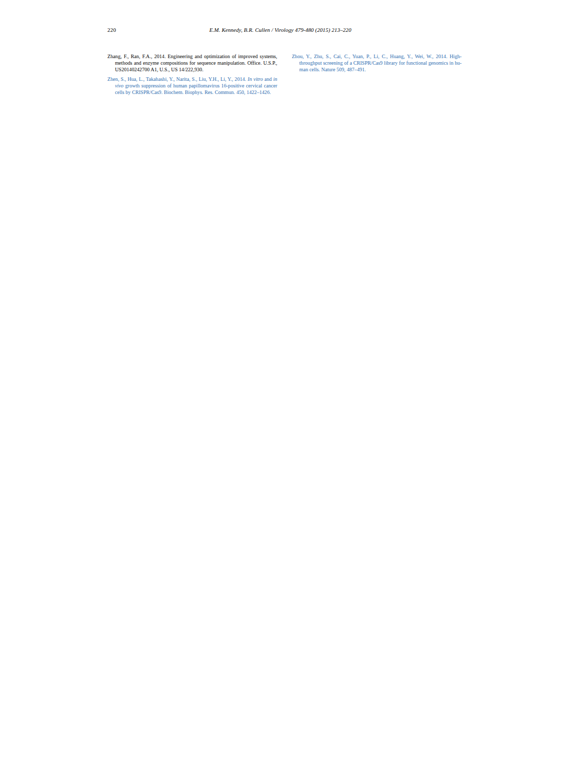220
E.M. Kennedy, B.R. Cullen / Virology 479-480 (2015) 213–220
Zhang, F., Ran, F.A., 2014. Engineering and optimization of improved systems, methods and enzyme compositions for sequence manipulation. Office. U.S.P., US20140242700 A1, U.S., US 14/222,930.
Zhen, S., Hua, L., Takahashi, Y., Narita, S., Liu, Y.H., Li, Y., 2014. In vitro and in vivo growth suppression of human papillomavirus 16-positive cervical cancer cells by CRISPR/Cas9. Biochem. Biophys. Res. Commun. 450, 1422–1426.
Zhou, Y., Zhu, S., Cai, C., Yuan, P., Li, C., Huang, Y., Wei, W., 2014. High-throughput screening of a CRISPR/Cas9 library for functional genomics in human cells. Nature 509, 487–491.